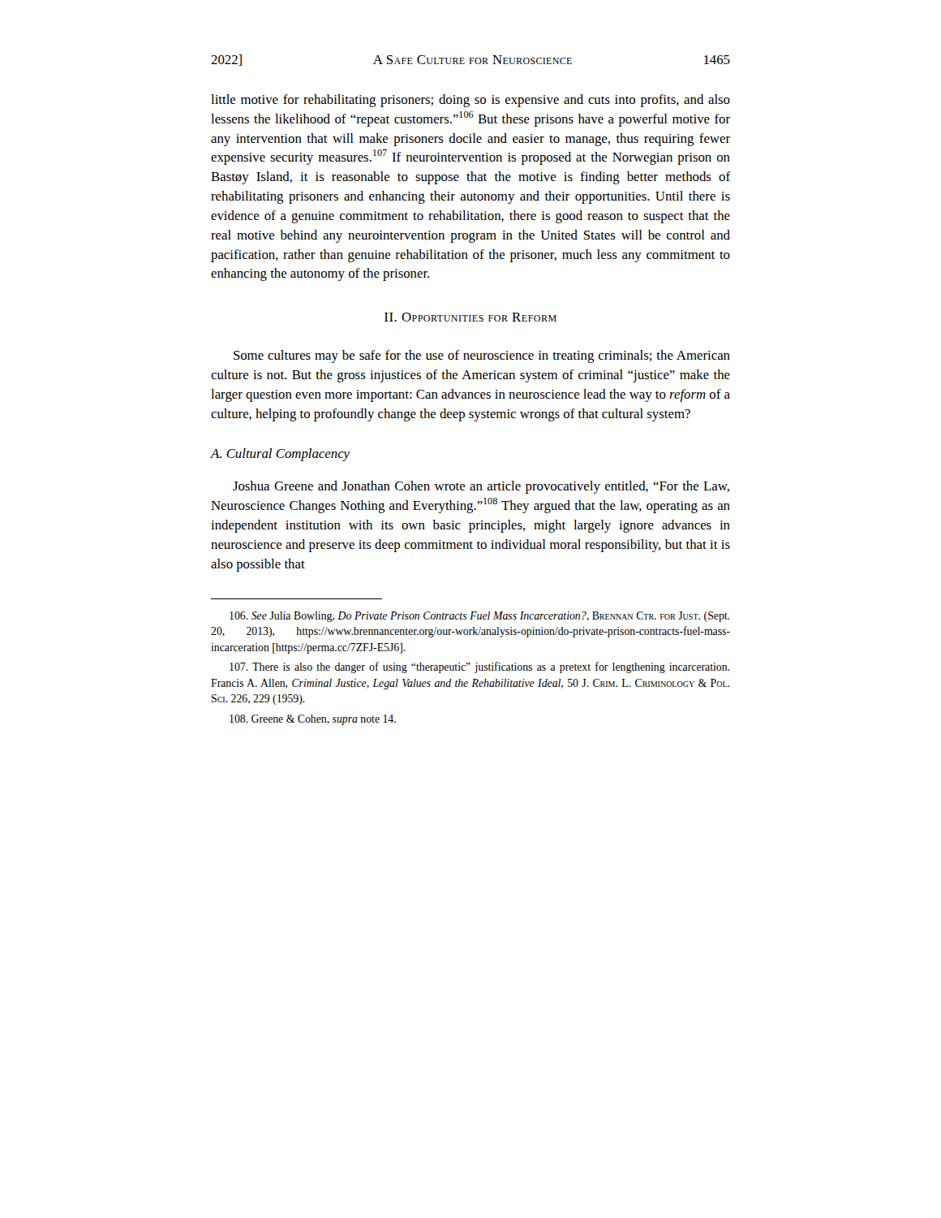2022] A Safe Culture for Neuroscience 1465
little motive for rehabilitating prisoners; doing so is expensive and cuts into profits, and also lessens the likelihood of “repeat customers.”106 But these prisons have a powerful motive for any intervention that will make prisoners docile and easier to manage, thus requiring fewer expensive security measures.107 If neurointervention is proposed at the Norwegian prison on Bastøy Island, it is reasonable to suppose that the motive is finding better methods of rehabilitating prisoners and enhancing their autonomy and their opportunities. Until there is evidence of a genuine commitment to rehabilitation, there is good reason to suspect that the real motive behind any neurointervention program in the United States will be control and pacification, rather than genuine rehabilitation of the prisoner, much less any commitment to enhancing the autonomy of the prisoner.
II. Opportunities for Reform
Some cultures may be safe for the use of neuroscience in treating criminals; the American culture is not. But the gross injustices of the American system of criminal “justice” make the larger question even more important: Can advances in neuroscience lead the way to reform of a culture, helping to profoundly change the deep systemic wrongs of that cultural system?
A. Cultural Complacency
Joshua Greene and Jonathan Cohen wrote an article provocatively entitled, “For the Law, Neuroscience Changes Nothing and Everything.”108 They argued that the law, operating as an independent institution with its own basic principles, might largely ignore advances in neuroscience and preserve its deep commitment to individual moral responsibility, but that it is also possible that
106. See Julia Bowling, Do Private Prison Contracts Fuel Mass Incarceration?, Brennan Ctr. for Just. (Sept. 20, 2013), https://www.brennancenter.org/our-work/analysis-opinion/do-private-prison-contracts-fuel-mass-incarceration [https://perma.cc/7ZFJ-E5J6].
107. There is also the danger of using “therapeutic” justifications as a pretext for lengthening incarceration. Francis A. Allen, Criminal Justice, Legal Values and the Rehabilitative Ideal, 50 J. Crim. L. Criminology & Pol. Sci. 226, 229 (1959).
108. Greene & Cohen, supra note 14.